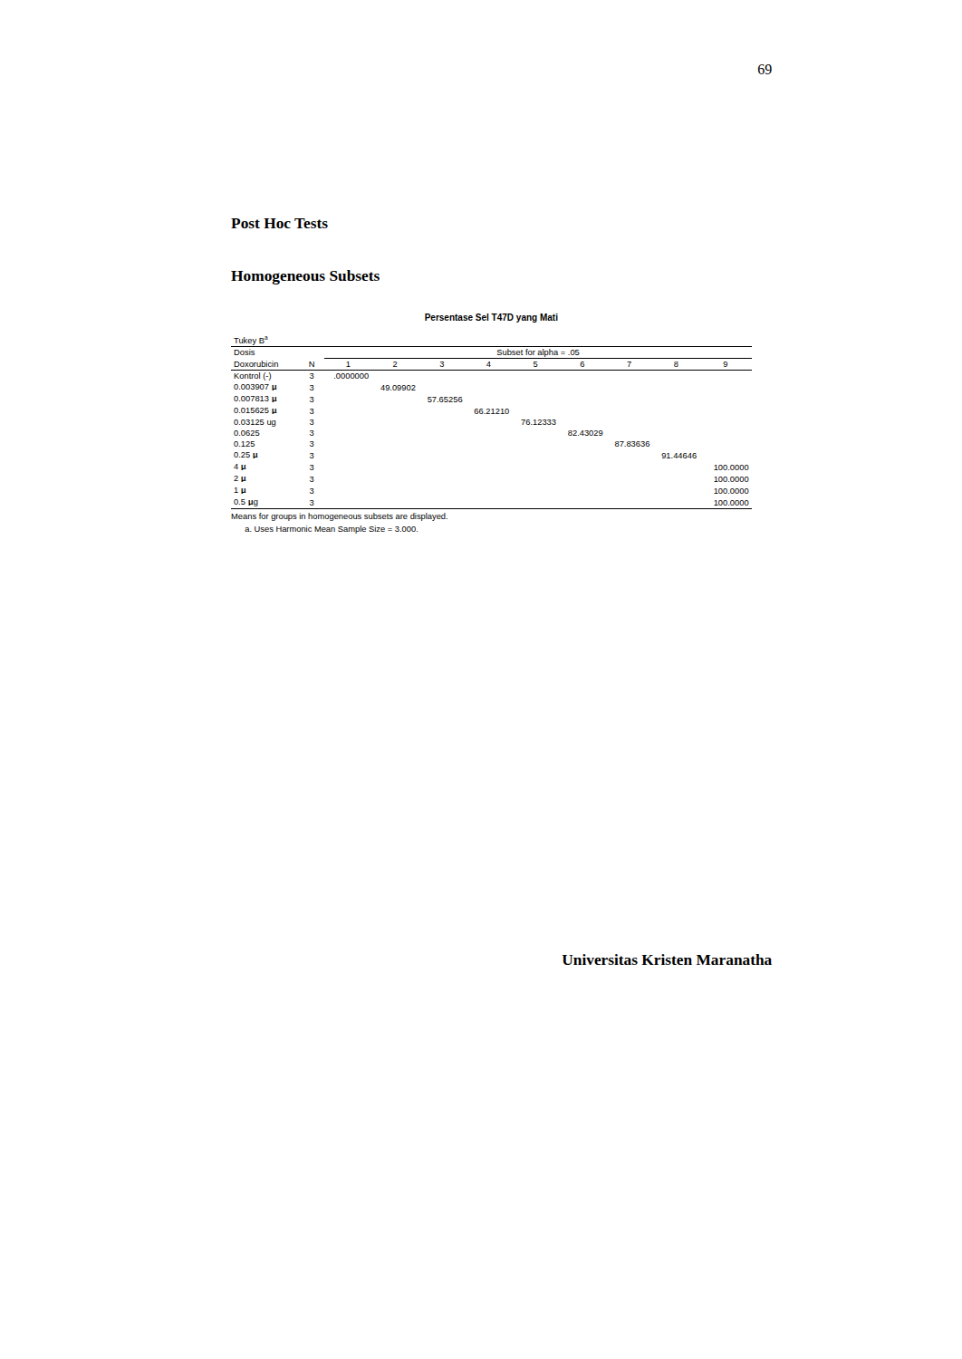69
Post Hoc Tests
Homogeneous Subsets
Persentase Sel T47D yang Mati
| Tukey B a |
| Dosis | | Subset for alpha = .05 |
| Doxorubicin | N | 1 | 2 | 3 | 4 | 5 | 6 | 7 | 8 | 9 |
| Kontrol (-) | 3 | .0000000 | | | | | | | | |
| 0.003907 𝛍 | 3 | | 49.09902 | | | | | | | |
| 0.007813 𝛍 | 3 | | | 57.65256 | | | | | | |
| 0.015625 𝛍 | 3 | | | | 66.21210 | | | | | |
| 0.03125 ug | 3 | | | | | 76.12333 | | | | |
| 0.0625 | 3 | | | | | | 82.43029 | | | |
| 0.125 | 3 | | | | | | | 87.83636 | | |
| 0.25 𝛍 | 3 | | | | | | | | 91.44646 | |
| 4 𝛍 | 3 | | | | | | | | | 100.0000 |
| 2 𝛍 | 3 | | | | | | | | | 100.0000 |
| 1 𝛍 | 3 | | | | | | | | | 100.0000 |
| 0.5 𝛍g | 3 | | | | | | | | | 100.0000 |
Means for groups in homogeneous subsets are displayed.
a. Uses Harmonic Mean Sample Size = 3.000.
Universitas Kristen Maranatha